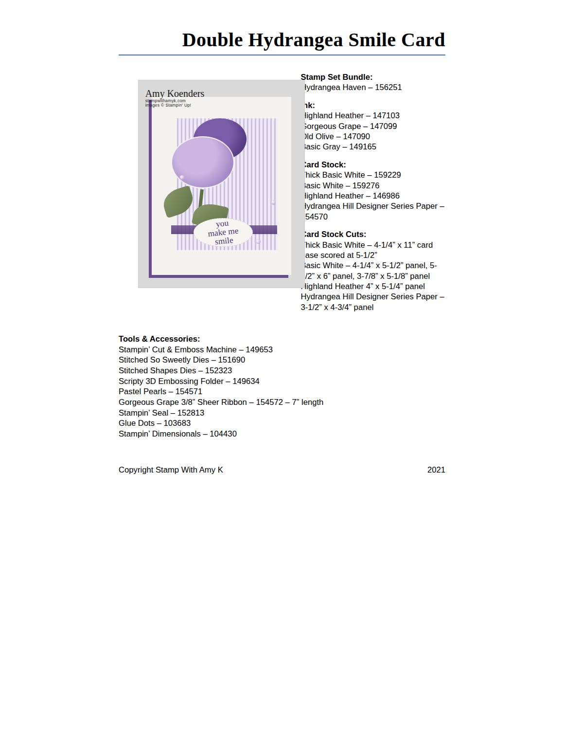Double Hydrangea Smile Card
you
make me
smile
Amy Koenders stampwithamyk.com images © Stampin' Up!
Stamp Set Bundle:
Hydrangea Haven – 156251
Ink:
Highland Heather – 147103
Gorgeous Grape – 147099
Old Olive – 147090
Basic Gray – 149165
Card Stock:
Thick Basic White – 159229
Basic White – 159276
Highland Heather – 146986
Hydrangea Hill Designer Series Paper – 154570
Card Stock Cuts:
Thick Basic White – 4-1/4” x 11” card base scored at 5-1/2”
Basic White – 4-1/4” x 5-1/2” panel, 5-1/2” x 6” panel, 3-7/8” x 5-1/8” panel
Highland Heather 4” x 5-1/4” panel
Hydrangea Hill Designer Series Paper – 3-1/2” x 4-3/4” panel
Tools & Accessories:
Stampin’ Cut & Emboss Machine – 149653
Stitched So Sweetly Dies – 151690
Stitched Shapes Dies – 152323
Scripty 3D Embossing Folder – 149634
Pastel Pearls – 154571
Gorgeous Grape 3/8” Sheer Ribbon – 154572 – 7” length
Stampin’ Seal – 152813
Glue Dots – 103683
Stampin’ Dimensionals – 104430
Copyright Stamp With Amy K 2021